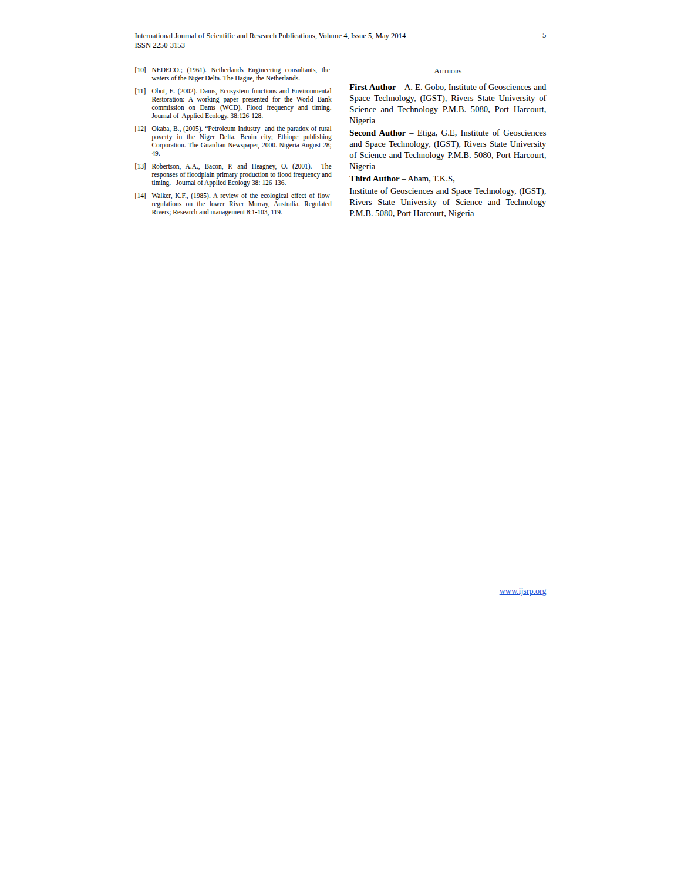International Journal of Scientific and Research Publications, Volume 4, Issue 5, May 2014
ISSN 2250-3153
5
[10] NEDECO.; (1961). Netherlands Engineering consultants, the waters of the Niger Delta. The Hague, the Netherlands.
[11] Obot, E. (2002). Dams, Ecosystem functions and Environmental Restoration: A working paper presented for the World Bank commission on Dams (WCD). Flood frequency and timing. Journal of Applied Ecology. 38:126-128.
[12] Okaba, B., (2005). “Petroleum Industry and the paradox of rural poverty in the Niger Delta. Benin city; Ethiope publishing Corporation. The Guardian Newspaper, 2000. Nigeria August 28; 49.
[13] Robertson, A.A., Bacon, P. and Heagney, O. (2001). The responses of floodplain primary production to flood frequency and timing. Journal of Applied Ecology 38: 126-136.
[14] Walker, K.F., (1985). A review of the ecological effect of flow regulations on the lower River Murray, Australia. Regulated Rivers; Research and management 8:1-103, 119.
Authors
First Author – A. E. Gobo, Institute of Geosciences and Space Technology, (IGST), Rivers State University of Science and Technology P.M.B. 5080, Port Harcourt, Nigeria
Second Author – Etiga, G.E, Institute of Geosciences and Space Technology, (IGST), Rivers State University of Science and Technology P.M.B. 5080, Port Harcourt, Nigeria
Third Author – Abam, T.K.S,
Institute of Geosciences and Space Technology, (IGST), Rivers State University of Science and Technology P.M.B. 5080, Port Harcourt, Nigeria
www.ijsrp.org